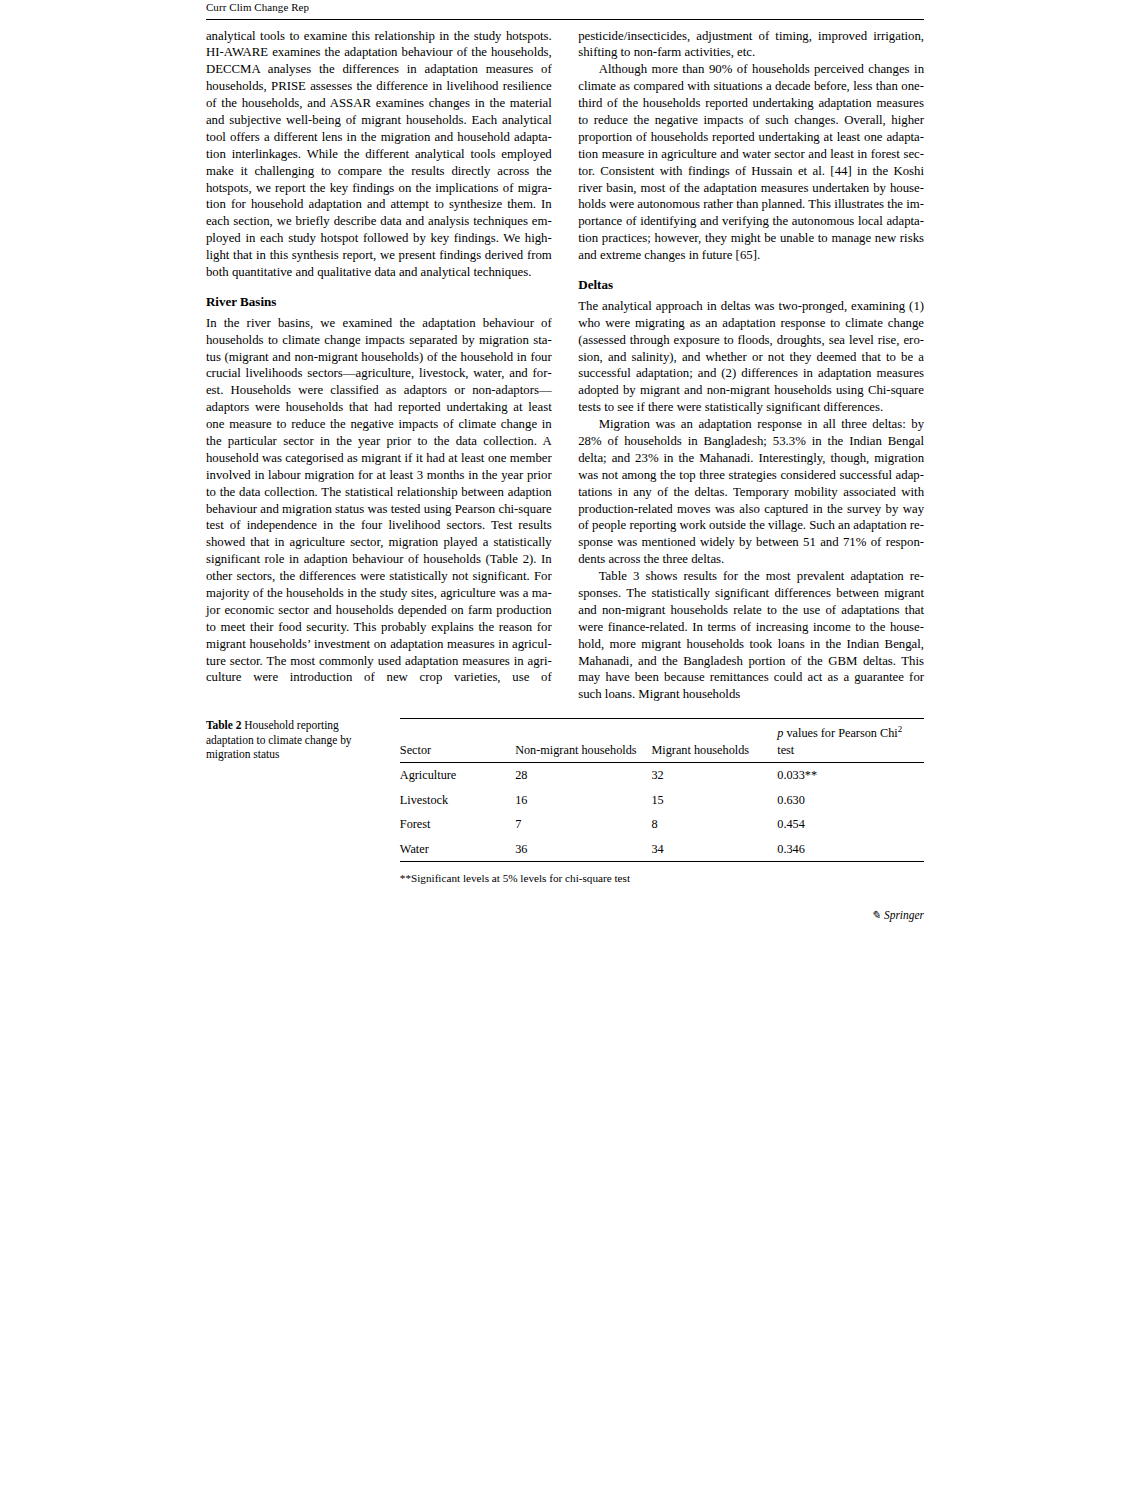Curr Clim Change Rep
analytical tools to examine this relationship in the study hotspots. HI-AWARE examines the adaptation behaviour of the households, DECCMA analyses the differences in adaptation measures of households, PRISE assesses the difference in livelihood resilience of the households, and ASSAR examines changes in the material and subjective well-being of migrant households. Each analytical tool offers a different lens in the migration and household adaptation interlinkages. While the different analytical tools employed make it challenging to compare the results directly across the hotspots, we report the key findings on the implications of migration for household adaptation and attempt to synthesize them. In each section, we briefly describe data and analysis techniques employed in each study hotspot followed by key findings. We highlight that in this synthesis report, we present findings derived from both quantitative and qualitative data and analytical techniques.
River Basins
In the river basins, we examined the adaptation behaviour of households to climate change impacts separated by migration status (migrant and non-migrant households) of the household in four crucial livelihoods sectors—agriculture, livestock, water, and forest. Households were classified as adaptors or non-adaptors—adaptors were households that had reported undertaking at least one measure to reduce the negative impacts of climate change in the particular sector in the year prior to the data collection. A household was categorised as migrant if it had at least one member involved in labour migration for at least 3 months in the year prior to the data collection. The statistical relationship between adaption behaviour and migration status was tested using Pearson chi-square test of independence in the four livelihood sectors. Test results showed that in agriculture sector, migration played a statistically significant role in adaption behaviour of households (Table 2). In other sectors, the differences were statistically not significant. For majority of the households in the study sites, agriculture was a major economic sector and households depended on farm production to meet their food security. This probably explains the reason for migrant households’ investment on adaptation measures in agriculture sector. The most commonly used adaptation measures in agriculture were introduction of new crop varieties, use of pesticide/insecticides, adjustment of timing, improved irrigation, shifting to non-farm activities, etc.
Although more than 90% of households perceived changes in climate as compared with situations a decade before, less than one-third of the households reported undertaking adaptation measures to reduce the negative impacts of such changes. Overall, higher proportion of households reported undertaking at least one adaptation measure in agriculture and water sector and least in forest sector. Consistent with findings of Hussain et al. [44] in the Koshi river basin, most of the adaptation measures undertaken by households were autonomous rather than planned. This illustrates the importance of identifying and verifying the autonomous local adaptation practices; however, they might be unable to manage new risks and extreme changes in future [65].
Deltas
The analytical approach in deltas was two-pronged, examining (1) who were migrating as an adaptation response to climate change (assessed through exposure to floods, droughts, sea level rise, erosion, and salinity), and whether or not they deemed that to be a successful adaptation; and (2) differences in adaptation measures adopted by migrant and non-migrant households using Chi-square tests to see if there were statistically significant differences.
Migration was an adaptation response in all three deltas: by 28% of households in Bangladesh; 53.3% in the Indian Bengal delta; and 23% in the Mahanadi. Interestingly, though, migration was not among the top three strategies considered successful adaptations in any of the deltas. Temporary mobility associated with production-related moves was also captured in the survey by way of people reporting work outside the village. Such an adaptation response was mentioned widely by between 51 and 71% of respondents across the three deltas.
Table 3 shows results for the most prevalent adaptation responses. The statistically significant differences between migrant and non-migrant households relate to the use of adaptations that were finance-related. In terms of increasing income to the household, more migrant households took loans in the Indian Bengal, Mahanadi, and the Bangladesh portion of the GBM deltas. This may have been because remittances could act as a guarantee for such loans. Migrant households
| Table 2 Household reporting adaptation to climate change by migration status | / Sector / Non-migrant households / Migrant households / p values for Pearson Chi 2 test / / --- / --- / --- / --- / / Agriculture / 28 / 32 / 0.033** / / Livestock / 16 / 15 / 0.630 / / Forest / 7 / 8 / 0.454 / / Water / 36 / 34 / 0.346 / **Significant levels at 5% levels for chi-square test |
✎ Springer